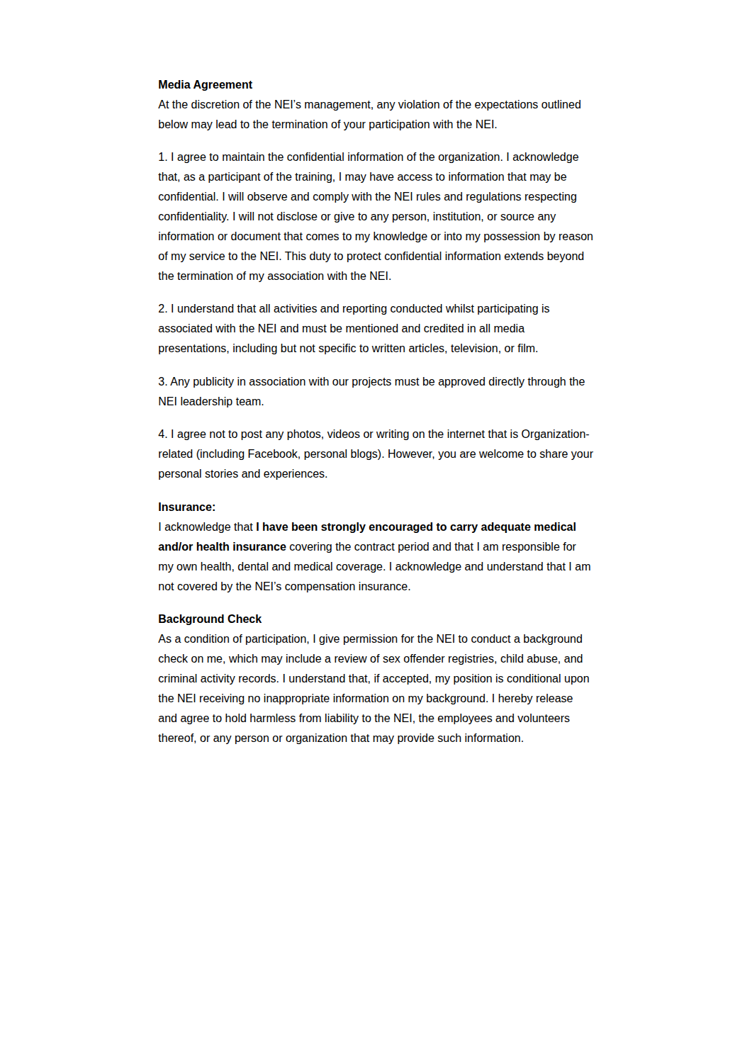Media Agreement
At the discretion of the NEI’s management, any violation of the expectations outlined below may lead to the termination of your participation with the NEI.
1. I agree to maintain the confidential information of the organization. I acknowledge that, as a participant of the training, I may have access to information that may be confidential. I will observe and comply with the NEI rules and regulations respecting confidentiality. I will not disclose or give to any person, institution, or source any information or document that comes to my knowledge or into my possession by reason of my service to the NEI. This duty to protect confidential information extends beyond the termination of my association with the NEI.
2. I understand that all activities and reporting conducted whilst participating is associated with the NEI and must be mentioned and credited in all media presentations, including but not specific to written articles, television, or film.
3. Any publicity in association with our projects must be approved directly through the NEI leadership team.
4. I agree not to post any photos, videos or writing on the internet that is Organization-related (including Facebook, personal blogs). However, you are welcome to share your personal stories and experiences.
Insurance:
I acknowledge that I have been strongly encouraged to carry adequate medical and/or health insurance covering the contract period and that I am responsible for my own health, dental and medical coverage. I acknowledge and understand that I am not covered by the NEI’s compensation insurance.
Background Check
As a condition of participation, I give permission for the NEI to conduct a background check on me, which may include a review of sex offender registries, child abuse, and criminal activity records. I understand that, if accepted, my position is conditional upon the NEI receiving no inappropriate information on my background. I hereby release and agree to hold harmless from liability to the NEI, the employees and volunteers thereof, or any person or organization that may provide such information.